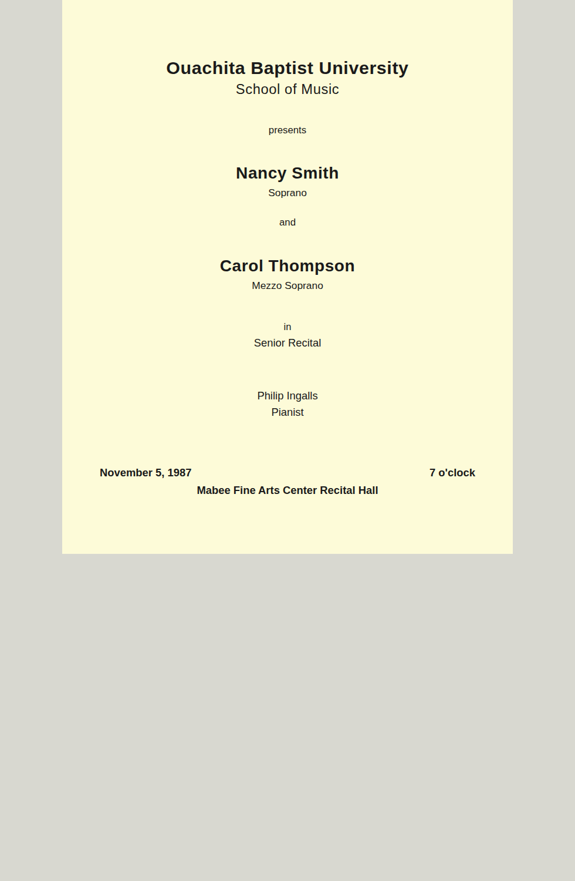Ouachita Baptist University School of Music
presents
Nancy Smith Soprano
and
Carol Thompson Mezzo Soprano
in Senior Recital
Philip Ingalls
Pianist
November 5, 1987 7 o'clock
Mabee Fine Arts Center Recital Hall